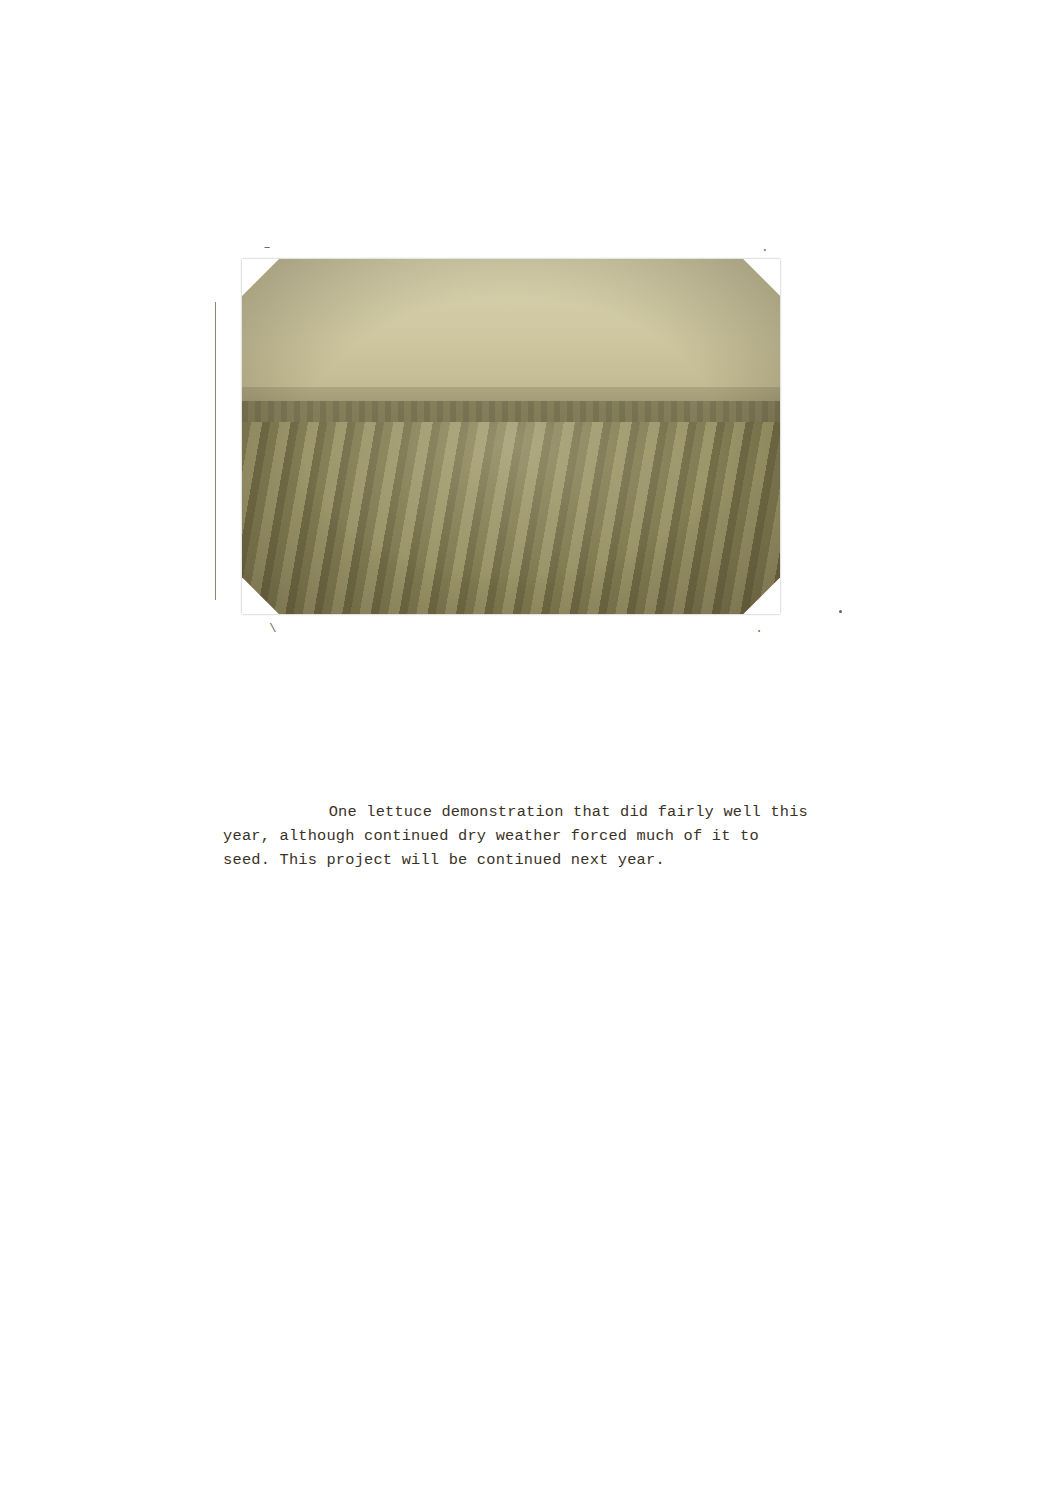– . \ .
One lettuce demonstration that did fairly well this year, although continued dry weather forced much of it to seed. This project will be continued next year.